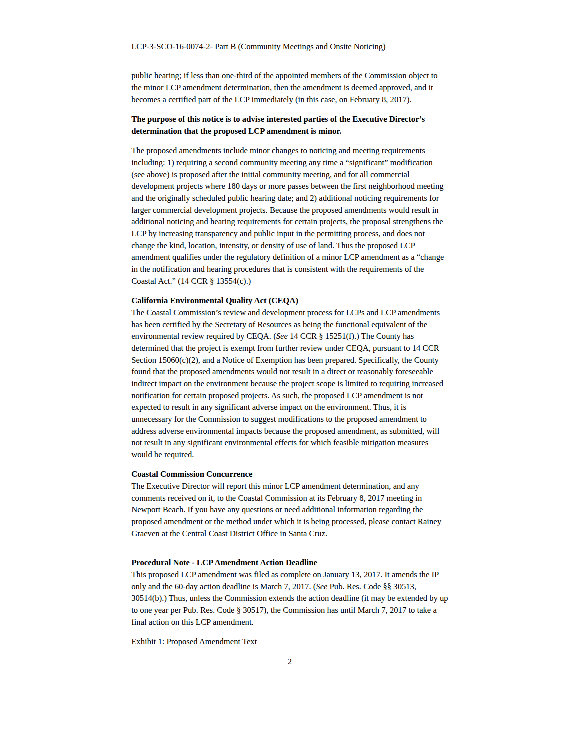LCP-3-SCO-16-0074-2- Part B (Community Meetings and Onsite Noticing)
public hearing; if less than one-third of the appointed members of the Commission object to the minor LCP amendment determination, then the amendment is deemed approved, and it becomes a certified part of the LCP immediately (in this case, on February 8, 2017).
The purpose of this notice is to advise interested parties of the Executive Director’s determination that the proposed LCP amendment is minor.
The proposed amendments include minor changes to noticing and meeting requirements including: 1) requiring a second community meeting any time a “significant” modification (see above) is proposed after the initial community meeting, and for all commercial development projects where 180 days or more passes between the first neighborhood meeting and the originally scheduled public hearing date; and 2) additional noticing requirements for larger commercial development projects. Because the proposed amendments would result in additional noticing and hearing requirements for certain projects, the proposal strengthens the LCP by increasing transparency and public input in the permitting process, and does not change the kind, location, intensity, or density of use of land. Thus the proposed LCP amendment qualifies under the regulatory definition of a minor LCP amendment as a “change in the notification and hearing procedures that is consistent with the requirements of the Coastal Act.” (14 CCR § 13554(c).)
California Environmental Quality Act (CEQA)
The Coastal Commission’s review and development process for LCPs and LCP amendments has been certified by the Secretary of Resources as being the functional equivalent of the environmental review required by CEQA. (See 14 CCR § 15251(f).) The County has determined that the project is exempt from further review under CEQA, pursuant to 14 CCR Section 15060(c)(2), and a Notice of Exemption has been prepared. Specifically, the County found that the proposed amendments would not result in a direct or reasonably foreseeable indirect impact on the environment because the project scope is limited to requiring increased notification for certain proposed projects. As such, the proposed LCP amendment is not expected to result in any significant adverse impact on the environment. Thus, it is unnecessary for the Commission to suggest modifications to the proposed amendment to address adverse environmental impacts because the proposed amendment, as submitted, will not result in any significant environmental effects for which feasible mitigation measures would be required.
Coastal Commission Concurrence
The Executive Director will report this minor LCP amendment determination, and any comments received on it, to the Coastal Commission at its February 8, 2017 meeting in Newport Beach. If you have any questions or need additional information regarding the proposed amendment or the method under which it is being processed, please contact Rainey Graeven at the Central Coast District Office in Santa Cruz.
Procedural Note - LCP Amendment Action Deadline
This proposed LCP amendment was filed as complete on January 13, 2017. It amends the IP only and the 60-day action deadline is March 7, 2017. (See Pub. Res. Code §§ 30513, 30514(b).) Thus, unless the Commission extends the action deadline (it may be extended by up to one year per Pub. Res. Code § 30517), the Commission has until March 7, 2017 to take a final action on this LCP amendment.
Exhibit 1: Proposed Amendment Text
2